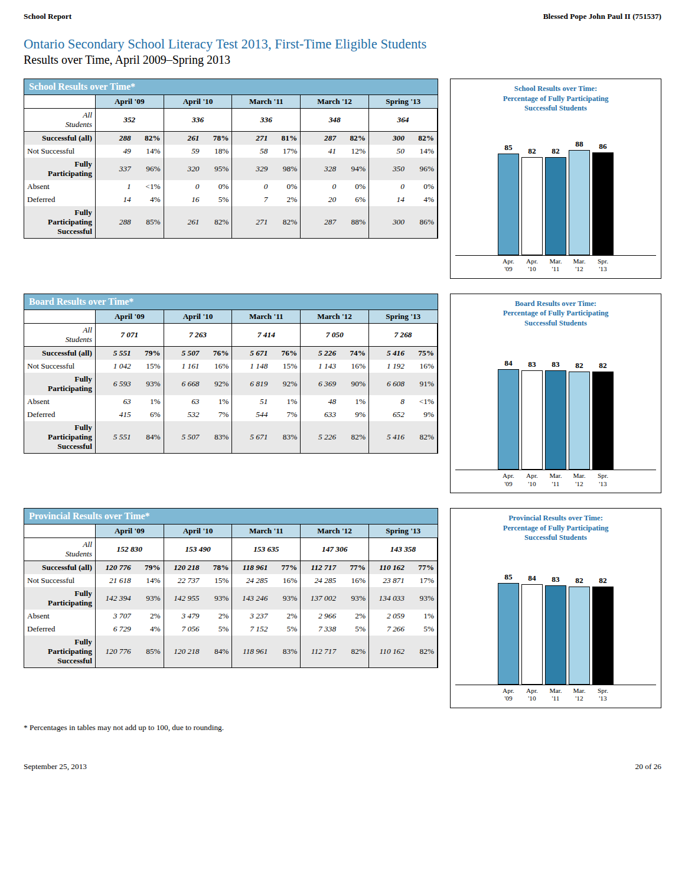School Report Blessed Pope John Paul II (751537)
Ontario Secondary School Literacy Test 2013, First-Time Eligible Students
Results over Time, April 2009–Spring 2013
School Results over Time*
| | April '09 | April '10 | March '11 | March '12 | Spring '13 |
| All Students | 352 | 336 | 336 | 348 | 364 |
| Successful (all) | 288 | 82% | 261 | 78% | 271 | 81% | 287 | 82% | 300 | 82% |
| Not Successful | 49 | 14% | 59 | 18% | 58 | 17% | 41 | 12% | 50 | 14% |
| Fully Participating | 337 | 96% | 320 | 95% | 329 | 98% | 328 | 94% | 350 | 96% |
| Absent | 1 | <1% | 0 | 0% | 0 | 0% | 0 | 0% | 0 | 0% |
| Deferred | 14 | 4% | 16 | 5% | 7 | 2% | 20 | 6% | 14 | 4% |
| Fully Participating Successful | 288 | 85% | 261 | 82% | 271 | 82% | 287 | 88% | 300 | 86% |
School Results over Time:
Percentage of Fully Participating
Successful Students
85
82
82
88
86
Apr.
'09
Apr.
'10
Mar.
'11
Mar.
'12
Spr.
'13
Board Results over Time*
| | April '09 | April '10 | March '11 | March '12 | Spring '13 |
| All Students | 7 071 | 7 263 | 7 414 | 7 050 | 7 268 |
| Successful (all) | 5 551 | 79% | 5 507 | 76% | 5 671 | 76% | 5 226 | 74% | 5 416 | 75% |
| Not Successful | 1 042 | 15% | 1 161 | 16% | 1 148 | 15% | 1 143 | 16% | 1 192 | 16% |
| Fully Participating | 6 593 | 93% | 6 668 | 92% | 6 819 | 92% | 6 369 | 90% | 6 608 | 91% |
| Absent | 63 | 1% | 63 | 1% | 51 | 1% | 48 | 1% | 8 | <1% |
| Deferred | 415 | 6% | 532 | 7% | 544 | 7% | 633 | 9% | 652 | 9% |
| Fully Participating Successful | 5 551 | 84% | 5 507 | 83% | 5 671 | 83% | 5 226 | 82% | 5 416 | 82% |
Board Results over Time:
Percentage of Fully Participating
Successful Students
84
83
83
82
82
Apr.
'09
Apr.
'10
Mar.
'11
Mar.
'12
Spr.
'13
Provincial Results over Time*
| | April '09 | April '10 | March '11 | March '12 | Spring '13 |
| All Students | 152 830 | 153 490 | 153 635 | 147 306 | 143 358 |
| Successful (all) | 120 776 | 79% | 120 218 | 78% | 118 961 | 77% | 112 717 | 77% | 110 162 | 77% |
| Not Successful | 21 618 | 14% | 22 737 | 15% | 24 285 | 16% | 24 285 | 16% | 23 871 | 17% |
| Fully Participating | 142 394 | 93% | 142 955 | 93% | 143 246 | 93% | 137 002 | 93% | 134 033 | 93% |
| Absent | 3 707 | 2% | 3 479 | 2% | 3 237 | 2% | 2 966 | 2% | 2 059 | 1% |
| Deferred | 6 729 | 4% | 7 056 | 5% | 7 152 | 5% | 7 338 | 5% | 7 266 | 5% |
| Fully Participating Successful | 120 776 | 85% | 120 218 | 84% | 118 961 | 83% | 112 717 | 82% | 110 162 | 82% |
Provincial Results over Time:
Percentage of Fully Participating
Successful Students
85
84
83
82
82
Apr.
'09
Apr.
'10
Mar.
'11
Mar.
'12
Spr.
'13
* Percentages in tables may not add up to 100, due to rounding.
September 25, 2013 20 of 26